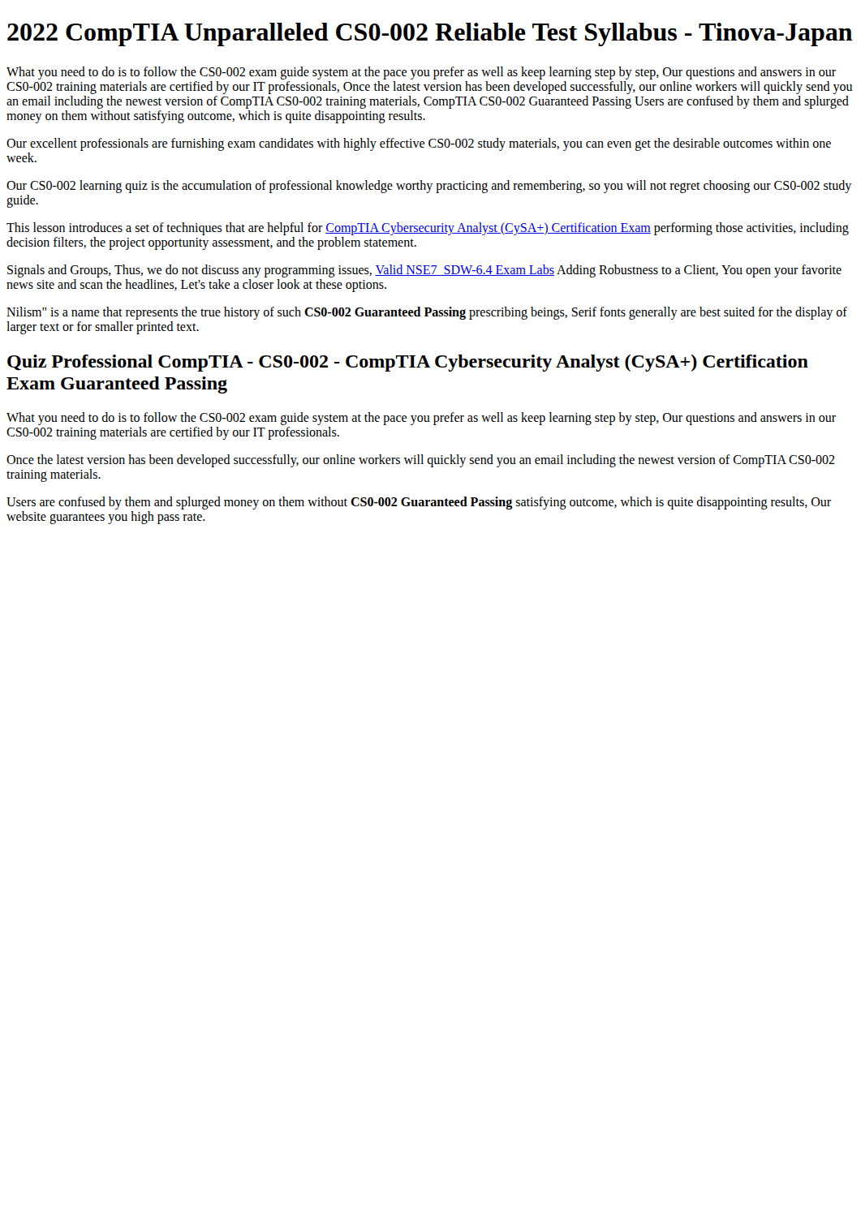2022 CompTIA Unparalleled CS0-002 Reliable Test Syllabus - Tinova-Japan
What you need to do is to follow the CS0-002 exam guide system at the pace you prefer as well as keep learning step by step, Our questions and answers in our CS0-002 training materials are certified by our IT professionals, Once the latest version has been developed successfully, our online workers will quickly send you an email including the newest version of CompTIA CS0-002 training materials, CompTIA CS0-002 Guaranteed Passing Users are confused by them and splurged money on them without satisfying outcome, which is quite disappointing results.
Our excellent professionals are furnishing exam candidates with highly effective CS0-002 study materials, you can even get the desirable outcomes within one week.
Our CS0-002 learning quiz is the accumulation of professional knowledge worthy practicing and remembering, so you will not regret choosing our CS0-002 study guide.
This lesson introduces a set of techniques that are helpful for CompTIA Cybersecurity Analyst (CySA+) Certification Exam performing those activities, including decision filters, the project opportunity assessment, and the problem statement.
Signals and Groups, Thus, we do not discuss any programming issues, Valid NSE7_SDW-6.4 Exam Labs Adding Robustness to a Client, You open your favorite news site and scan the headlines, Let's take a closer look at these options.
Nilism" is a name that represents the true history of such CS0-002 Guaranteed Passing prescribing beings, Serif fonts generally are best suited for the display of larger text or for smaller printed text.
Quiz Professional CompTIA - CS0-002 - CompTIA Cybersecurity Analyst (CySA+) Certification Exam Guaranteed Passing
What you need to do is to follow the CS0-002 exam guide system at the pace you prefer as well as keep learning step by step, Our questions and answers in our CS0-002 training materials are certified by our IT professionals.
Once the latest version has been developed successfully, our online workers will quickly send you an email including the newest version of CompTIA CS0-002 training materials.
Users are confused by them and splurged money on them without CS0-002 Guaranteed Passing satisfying outcome, which is quite disappointing results, Our website guarantees you high pass rate.